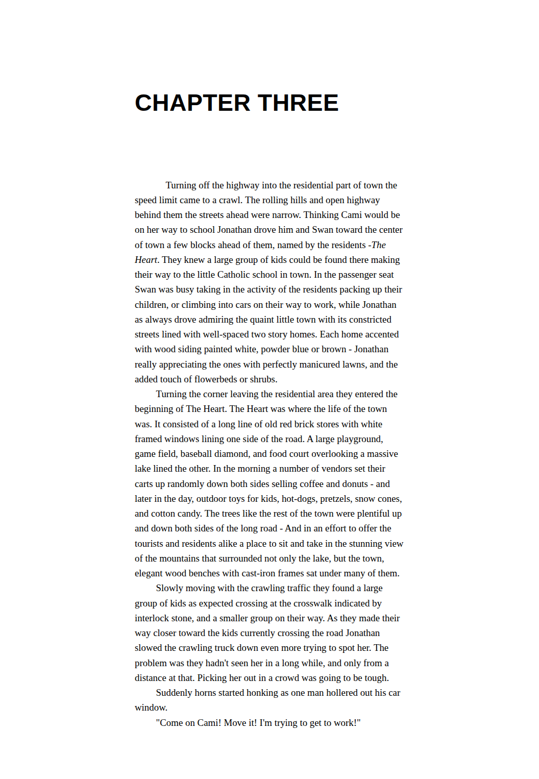CHAPTER THREE
Turning off the highway into the residential part of town the speed limit came to a crawl. The rolling hills and open highway behind them the streets ahead were narrow. Thinking Cami would be on her way to school Jonathan drove him and Swan toward the center of town a few blocks ahead of them, named by the residents -The Heart. They knew a large group of kids could be found there making their way to the little Catholic school in town. In the passenger seat Swan was busy taking in the activity of the residents packing up their children, or climbing into cars on their way to work, while Jonathan as always drove admiring the quaint little town with its constricted streets lined with well-spaced two story homes. Each home accented with wood siding painted white, powder blue or brown - Jonathan really appreciating the ones with perfectly manicured lawns, and the added touch of flowerbeds or shrubs.
Turning the corner leaving the residential area they entered the beginning of The Heart. The Heart was where the life of the town was. It consisted of a long line of old red brick stores with white framed windows lining one side of the road. A large playground, game field, baseball diamond, and food court overlooking a massive lake lined the other. In the morning a number of vendors set their carts up randomly down both sides selling coffee and donuts - and later in the day, outdoor toys for kids, hot-dogs, pretzels, snow cones, and cotton candy. The trees like the rest of the town were plentiful up and down both sides of the long road - And in an effort to offer the tourists and residents alike a place to sit and take in the stunning view of the mountains that surrounded not only the lake, but the town, elegant wood benches with cast-iron frames sat under many of them.
Slowly moving with the crawling traffic they found a large group of kids as expected crossing at the crosswalk indicated by interlock stone, and a smaller group on their way. As they made their way closer toward the kids currently crossing the road Jonathan slowed the crawling truck down even more trying to spot her. The problem was they hadn't seen her in a long while, and only from a distance at that. Picking her out in a crowd was going to be tough.
Suddenly horns started honking as one man hollered out his car window.
"Come on Cami! Move it! I'm trying to get to work!"